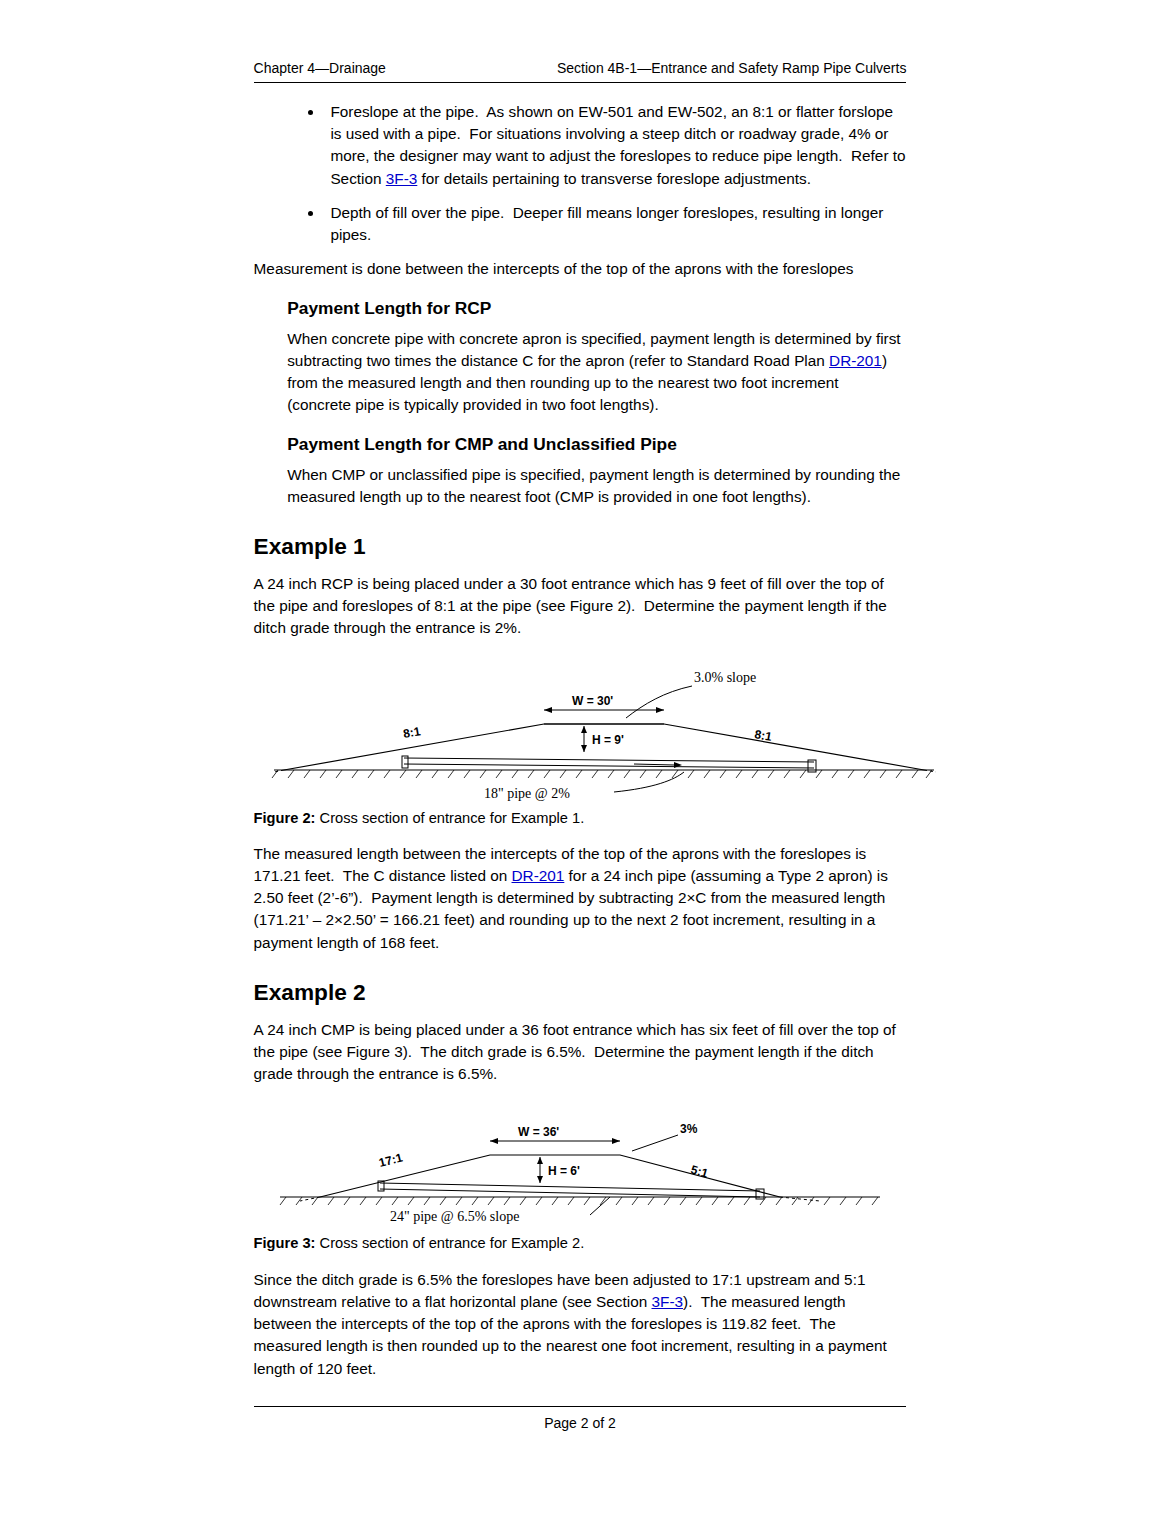Chapter 4—Drainage
Section 4B-1—Entrance and Safety Ramp Pipe Culverts
Foreslope at the pipe. As shown on EW-501 and EW-502, an 8:1 or flatter forslope is used with a pipe. For situations involving a steep ditch or roadway grade, 4% or more, the designer may want to adjust the foreslopes to reduce pipe length. Refer to Section 3F-3 for details pertaining to transverse foreslope adjustments.
Depth of fill over the pipe. Deeper fill means longer foreslopes, resulting in longer pipes.
Measurement is done between the intercepts of the top of the aprons with the foreslopes
Payment Length for RCP
When concrete pipe with concrete apron is specified, payment length is determined by first subtracting two times the distance C for the apron (refer to Standard Road Plan DR-201) from the measured length and then rounding up to the nearest two foot increment (concrete pipe is typically provided in two foot lengths).
Payment Length for CMP and Unclassified Pipe
When CMP or unclassified pipe is specified, payment length is determined by rounding the measured length up to the nearest foot (CMP is provided in one foot lengths).
Example 1
A 24 inch RCP is being placed under a 30 foot entrance which has 9 feet of fill over the top of the pipe and foreslopes of 8:1 at the pipe (see Figure 2). Determine the payment length if the ditch grade through the entrance is 2%.
W = 30' H = 9' 8:1 8:1 3.0% slope 18" pipe @ 2%
Figure 2: Cross section of entrance for Example 1.
The measured length between the intercepts of the top of the aprons with the foreslopes is 171.21 feet. The C distance listed on DR-201 for a 24 inch pipe (assuming a Type 2 apron) is 2.50 feet (2’-6”). Payment length is determined by subtracting 2×C from the measured length (171.21’ – 2×2.50’ = 166.21 feet) and rounding up to the next 2 foot increment, resulting in a payment length of 168 feet.
Example 2
A 24 inch CMP is being placed under a 36 foot entrance which has six feet of fill over the top of the pipe (see Figure 3). The ditch grade is 6.5%. Determine the payment length if the ditch grade through the entrance is 6.5%.
W = 36' H = 6' 17:1 5:1 3% 24" pipe @ 6.5% slope
Figure 3: Cross section of entrance for Example 2.
Since the ditch grade is 6.5% the foreslopes have been adjusted to 17:1 upstream and 5:1 downstream relative to a flat horizontal plane (see Section 3F-3). The measured length between the intercepts of the top of the aprons with the foreslopes is 119.82 feet. The measured length is then rounded up to the nearest one foot increment, resulting in a payment length of 120 feet.
Page 2 of 2